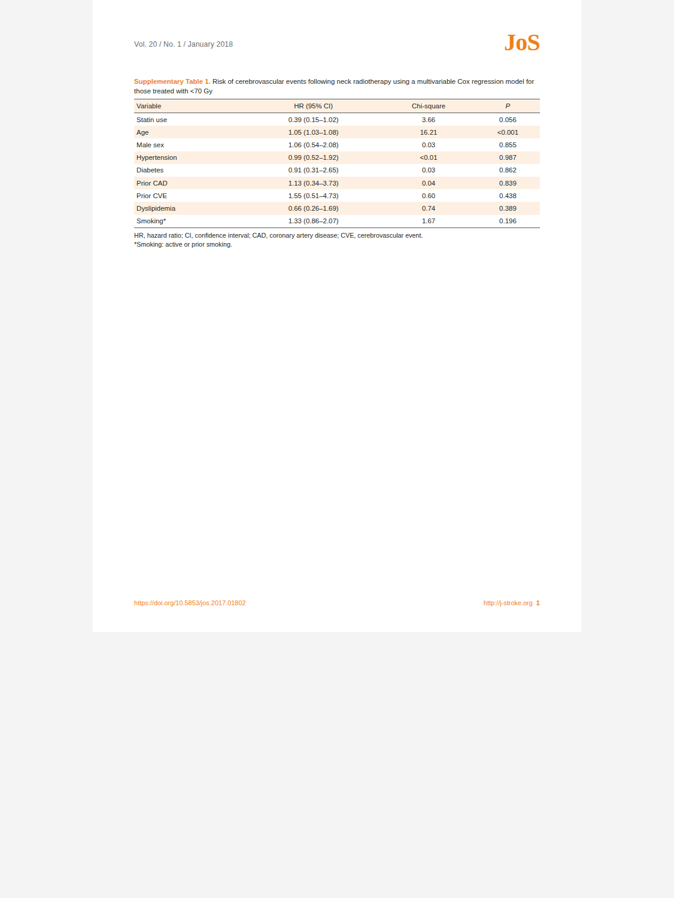Vol. 20 / No. 1 / January 2018
JoS
Supplementary Table 1. Risk of cerebrovascular events following neck radiotherapy using a multivariable Cox regression model for those treated with <70 Gy
| Variable | HR (95% CI) | Chi-square | P |
| --- | --- | --- | --- |
| Statin use | 0.39 (0.15–1.02) | 3.66 | 0.056 |
| Age | 1.05 (1.03–1.08) | 16.21 | <0.001 |
| Male sex | 1.06 (0.54–2.08) | 0.03 | 0.855 |
| Hypertension | 0.99 (0.52–1.92) | <0.01 | 0.987 |
| Diabetes | 0.91 (0.31–2.65) | 0.03 | 0.862 |
| Prior CAD | 1.13 (0.34–3.73) | 0.04 | 0.839 |
| Prior CVE | 1.55 (0.51–4.73) | 0.60 | 0.438 |
| Dyslipidemia | 0.66 (0.26–1.69) | 0.74 | 0.389 |
| Smoking* | 1.33 (0.86–2.07) | 1.67 | 0.196 |
HR, hazard ratio; CI, confidence interval; CAD, coronary artery disease; CVE, cerebrovascular event.
*Smoking: active or prior smoking.
https://doi.org/10.5853/jos.2017.01802
http://j-stroke.org1